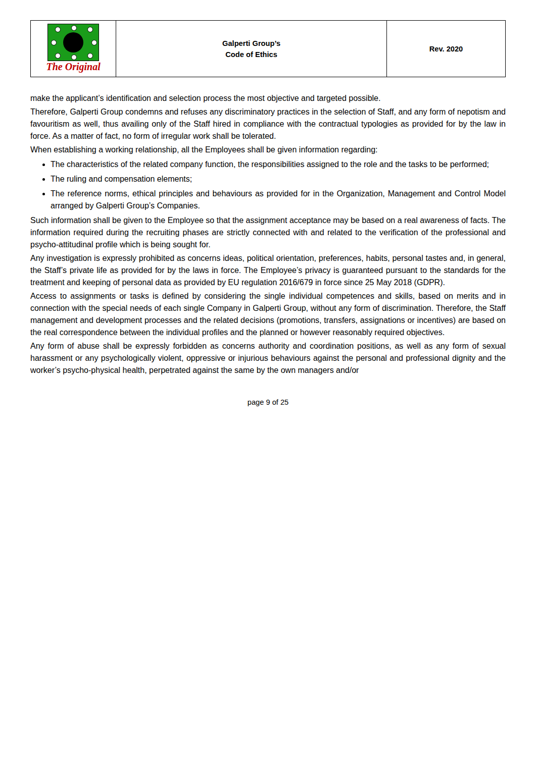| The Original | Galperti Group’s Code of Ethics | Rev. 2020 |
make the applicant’s identification and selection process the most objective and targeted possible.
Therefore, Galperti Group condemns and refuses any discriminatory practices in the selection of Staff, and any form of nepotism and favouritism as well, thus availing only of the Staff hired in compliance with the contractual typologies as provided for by the law in force. As a matter of fact, no form of irregular work shall be tolerated.
When establishing a working relationship, all the Employees shall be given information regarding:
The characteristics of the related company function, the responsibilities assigned to the role and the tasks to be performed;
The ruling and compensation elements;
The reference norms, ethical principles and behaviours as provided for in the Organization, Management and Control Model arranged by Galperti Group’s Companies.
Such information shall be given to the Employee so that the assignment acceptance may be based on a real awareness of facts. The information required during the recruiting phases are strictly connected with and related to the verification of the professional and psycho-attitudinal profile which is being sought for.
Any investigation is expressly prohibited as concerns ideas, political orientation, preferences, habits, personal tastes and, in general, the Staff’s private life as provided for by the laws in force. The Employee’s privacy is guaranteed pursuant to the standards for the treatment and keeping of personal data as provided by EU regulation 2016/679 in force since 25 May 2018 (GDPR).
Access to assignments or tasks is defined by considering the single individual competences and skills, based on merits and in connection with the special needs of each single Company in Galperti Group, without any form of discrimination. Therefore, the Staff management and development processes and the related decisions (promotions, transfers, assignations or incentives) are based on the real correspondence between the individual profiles and the planned or however reasonably required objectives.
Any form of abuse shall be expressly forbidden as concerns authority and coordination positions, as well as any form of sexual harassment or any psychologically violent, oppressive or injurious behaviours against the personal and professional dignity and the worker’s psycho-physical health, perpetrated against the same by the own managers and/or
page 9 of 25